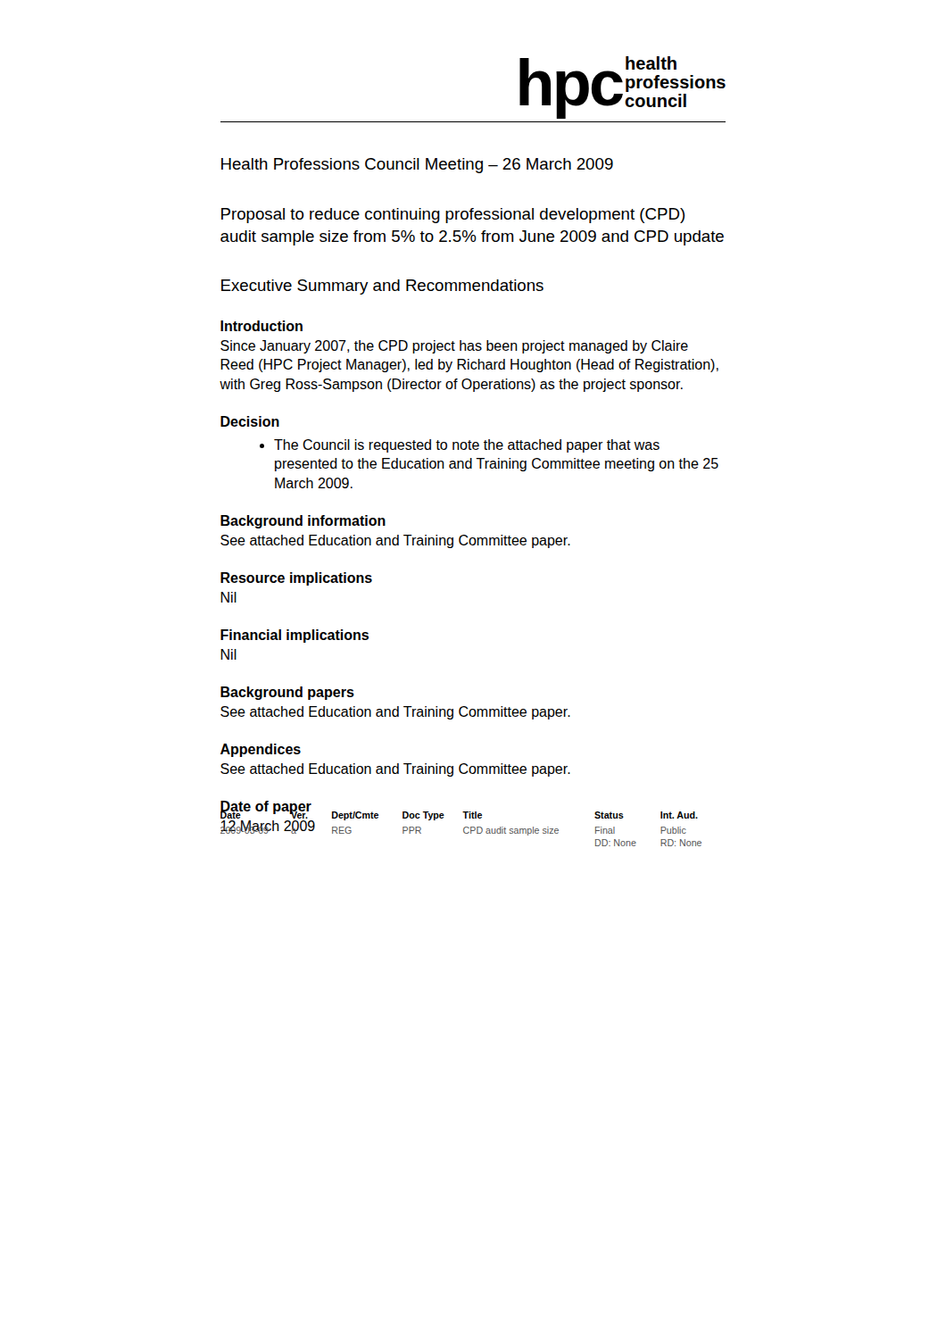hpc health
professions
council
Health Professions Council Meeting – 26 March 2009
Proposal to reduce continuing professional development (CPD) audit sample size from 5% to 2.5% from June 2009 and CPD update
Executive Summary and Recommendations
Introduction
Since January 2007, the CPD project has been project managed by Claire Reed (HPC Project Manager), led by Richard Houghton (Head of Registration), with Greg Ross-Sampson (Director of Operations) as the project sponsor.
Decision
The Council is requested to note the attached paper that was presented to the Education and Training Committee meeting on the 25 March 2009.
Background information
See attached Education and Training Committee paper.
Resource implications
Nil
Financial implications
Nil
Background papers
See attached Education and Training Committee paper.
Appendices
See attached Education and Training Committee paper.
Date of paper
12 March 2009
| Date | Ver. | Dept/Cmte | Doc Type | Title | Status | Int. Aud. |
| --- | --- | --- | --- | --- | --- | --- |
| 2009-03-09 | a | REG | PPR | CPD audit sample size | Final | Public |
| | | | | | DD: None | RD: None |